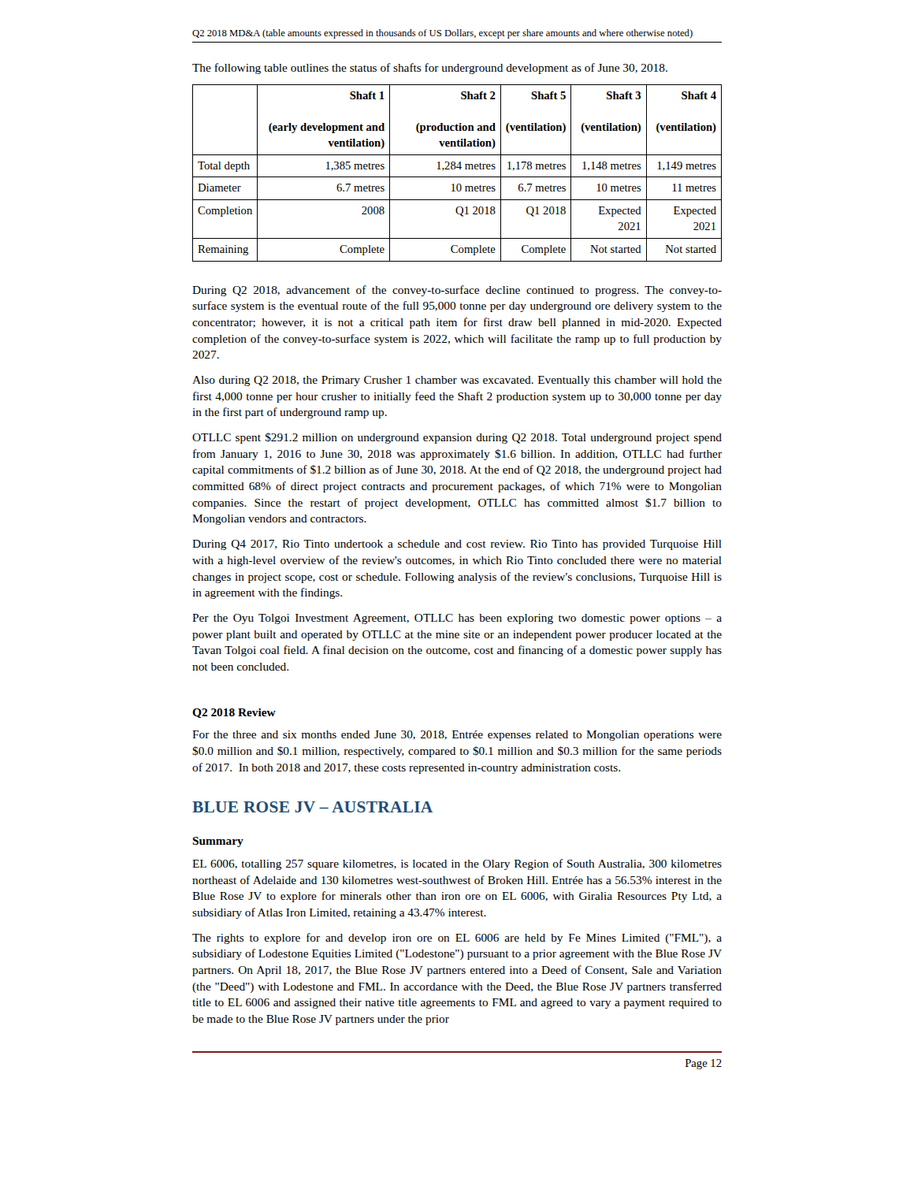Q2 2018 MD&A (table amounts expressed in thousands of US Dollars, except per share amounts and where otherwise noted)
The following table outlines the status of shafts for underground development as of June 30, 2018.
| | Shaft 1 (early development and ventilation) | Shaft 2 (production and ventilation) | Shaft 5 (ventilation) | Shaft 3 (ventilation) | Shaft 4 (ventilation) |
| --- | --- | --- | --- | --- | --- |
| Total depth | 1,385 metres | 1,284 metres | 1,178 metres | 1,148 metres | 1,149 metres |
| Diameter | 6.7 metres | 10 metres | 6.7 metres | 10 metres | 11 metres |
| Completion | 2008 | Q1 2018 | Q1 2018 | Expected 2021 | Expected 2021 |
| Remaining | Complete | Complete | Complete | Not started | Not started |
During Q2 2018, advancement of the convey-to-surface decline continued to progress. The convey-to-surface system is the eventual route of the full 95,000 tonne per day underground ore delivery system to the concentrator; however, it is not a critical path item for first draw bell planned in mid-2020. Expected completion of the convey-to-surface system is 2022, which will facilitate the ramp up to full production by 2027.
Also during Q2 2018, the Primary Crusher 1 chamber was excavated. Eventually this chamber will hold the first 4,000 tonne per hour crusher to initially feed the Shaft 2 production system up to 30,000 tonne per day in the first part of underground ramp up.
OTLLC spent $291.2 million on underground expansion during Q2 2018. Total underground project spend from January 1, 2016 to June 30, 2018 was approximately $1.6 billion. In addition, OTLLC had further capital commitments of $1.2 billion as of June 30, 2018. At the end of Q2 2018, the underground project had committed 68% of direct project contracts and procurement packages, of which 71% were to Mongolian companies. Since the restart of project development, OTLLC has committed almost $1.7 billion to Mongolian vendors and contractors.
During Q4 2017, Rio Tinto undertook a schedule and cost review. Rio Tinto has provided Turquoise Hill with a high-level overview of the review's outcomes, in which Rio Tinto concluded there were no material changes in project scope, cost or schedule. Following analysis of the review's conclusions, Turquoise Hill is in agreement with the findings.
Per the Oyu Tolgoi Investment Agreement, OTLLC has been exploring two domestic power options – a power plant built and operated by OTLLC at the mine site or an independent power producer located at the Tavan Tolgoi coal field. A final decision on the outcome, cost and financing of a domestic power supply has not been concluded.
Q2 2018 Review
For the three and six months ended June 30, 2018, Entrée expenses related to Mongolian operations were $0.0 million and $0.1 million, respectively, compared to $0.1 million and $0.3 million for the same periods of 2017. In both 2018 and 2017, these costs represented in-country administration costs.
BLUE ROSE JV – AUSTRALIA
Summary
EL 6006, totalling 257 square kilometres, is located in the Olary Region of South Australia, 300 kilometres northeast of Adelaide and 130 kilometres west-southwest of Broken Hill. Entrée has a 56.53% interest in the Blue Rose JV to explore for minerals other than iron ore on EL 6006, with Giralia Resources Pty Ltd, a subsidiary of Atlas Iron Limited, retaining a 43.47% interest.
The rights to explore for and develop iron ore on EL 6006 are held by Fe Mines Limited ("FML"), a subsidiary of Lodestone Equities Limited ("Lodestone") pursuant to a prior agreement with the Blue Rose JV partners. On April 18, 2017, the Blue Rose JV partners entered into a Deed of Consent, Sale and Variation (the "Deed") with Lodestone and FML. In accordance with the Deed, the Blue Rose JV partners transferred title to EL 6006 and assigned their native title agreements to FML and agreed to vary a payment required to be made to the Blue Rose JV partners under the prior
Page 12